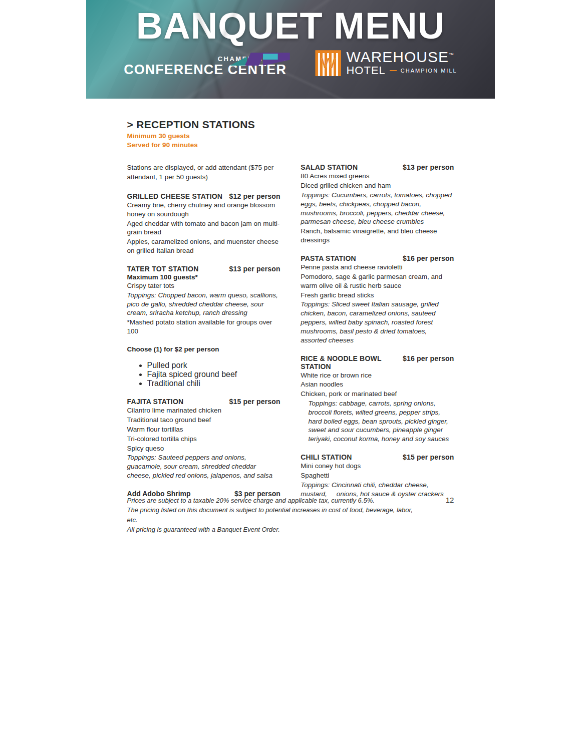BANQUET MENU
CHAMPION MILL CONFERENCE CENTER
WAREHOUSE™ HOTEL CHAMPION MILL
> RECEPTION STATIONS
Minimum 30 guests
Served for 90 minutes
Stations are displayed, or add attendant ($75 per attendant, 1 per 50 guests)
Grilled Cheese Station$12 per person
Creamy brie, cherry chutney and orange blossom honey on sourdough
Aged cheddar with tomato and bacon jam on multi-grain bread
Apples, caramelized onions, and muenster cheese on grilled Italian bread
Tater Tot Station$13 per person
Maximum 100 guests*
Crispy tater tots
Toppings: Chopped bacon, warm queso, scallions, pico de gallo, shredded cheddar cheese, sour cream, sriracha ketchup, ranch dressing
*Mashed potato station available for groups over 100
Choose (1) for $2 per person
Pulled pork
Fajita spiced ground beef
Traditional chili
Fajita Station$15 per person
Cilantro lime marinated chicken
Traditional taco ground beef
Warm flour tortillas
Tri-colored tortilla chips
Spicy queso
Toppings: Sauteed peppers and onions, guacamole, sour cream, shredded cheddar cheese, pickled red onions, jalapenos, and salsa
Add Adobo Shrimp$3 per person
Salad Station$13 per person
80 Acres mixed greens
Diced grilled chicken and ham
Toppings: Cucumbers, carrots, tomatoes, chopped eggs, beets, chickpeas, chopped bacon, mushrooms, broccoli, peppers, cheddar cheese, parmesan cheese, bleu cheese crumbles
Ranch, balsamic vinaigrette, and bleu cheese dressings
Pasta Station$16 per person
Penne pasta and cheese ravioletti
Pomodoro, sage & garlic parmesan cream, and warm olive oil & rustic herb sauce
Fresh garlic bread sticks
Toppings: Sliced sweet Italian sausage, grilled chicken, bacon, caramelized onions, sauteed peppers, wilted baby spinach, roasted forest mushrooms, basil pesto & dried tomatoes, assorted cheeses
Rice & Noodle Bowl Station$16 per person
White rice or brown rice
Asian noodles
Chicken, pork or marinated beef
Toppings: cabbage, carrots, spring onions, broccoli florets, wilted greens, pepper strips, hard boiled eggs, bean sprouts, pickled ginger, sweet and sour cucumbers, pineapple ginger teriyaki, coconut korma, honey and soy sauces
Chili Station$15 per person
Mini coney hot dogs
Spaghetti
Toppings: Cincinnati chili, cheddar cheese, mustard, onions, hot sauce & oyster crackers
Prices are subject to a taxable 20% service charge and applicable tax, currently 6.5%.
The pricing listed on this document is subject to potential increases in cost of food, beverage, labor, etc.
All pricing is guaranteed with a Banquet Event Order.
12